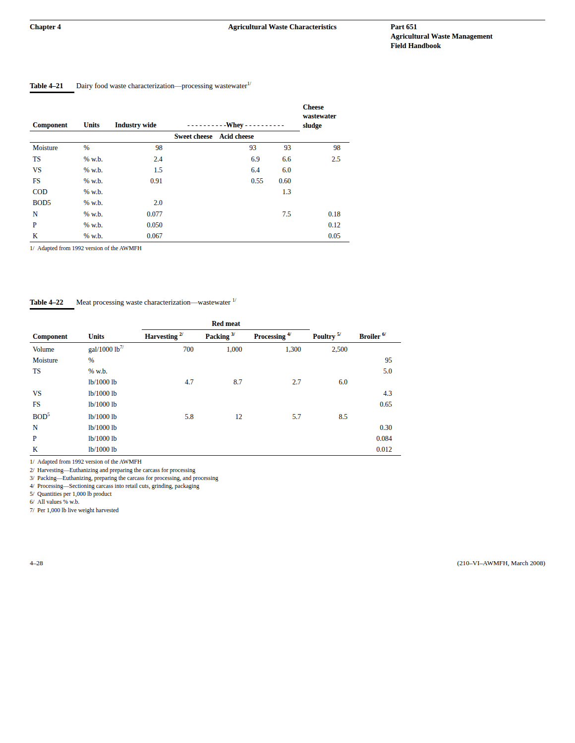Chapter 4
Agricultural Waste Characteristics
Part 651
Agricultural Waste Management
Field Handbook
Table 4–21 Dairy food waste characterization—processing wastewater1/
| | Cheese wastewater sludge |
| Component | Units | Industry wide | - - - - - - - - - -Whey - - - - - - - - - - |
| | | | Sweet cheese Acid cheese | |
| Moisture | % | 98 | 93 93 | 98 |
| TS | % w.b. | 2.4 | 6.9 6.6 | 2.5 |
| VS | % w.b. | 1.5 | 6.4 6.0 | |
| FS | % w.b. | 0.91 | 0.55 0.60 | |
| COD | % w.b. | | 1.3 | |
| BOD5 | % w.b. | 2.0 | | |
| N | % w.b. | 0.077 | 7.5 | 0.18 |
| P | % w.b. | 0.050 | | 0.12 |
| K | % w.b. | 0.067 | | 0.05 |
1/ Adapted from 1992 version of the AWMFH
Table 4–22 Meat processing waste characterization—wastewater 1/
| | Red meat | |
| Component | Units | Harvesting 2/ | Packing 3/ | Processing 4/ | Poultry 5/ | Broiler 6/ |
| Volume | gal/1000 lb 7/ | 700 | 1,000 | 1,300 | 2,500 | |
| Moisture | % | | | | | 95 |
| TS | % w.b. | | | | | 5.0 |
| | lb/1000 lb | 4.7 | 8.7 | 2.7 | 6.0 | |
| VS | lb/1000 lb | | | | | 4.3 |
| FS | lb/1000 lb | | | | | 0.65 |
| BOD 5 | lb/1000 lb | 5.8 | 12 | 5.7 | 8.5 | |
| N | lb/1000 lb | | | | | 0.30 |
| P | lb/1000 lb | | | | | 0.084 |
| K | lb/1000 lb | | | | | 0.012 |
1/ Adapted from 1992 version of the AWMFH
2/ Harvesting—Euthanizing and preparing the carcass for processing
3/ Packing—Euthanizing, preparing the carcass for processing, and processing
4/ Processing—Sectioning carcass into retail cuts, grinding, packaging
5/ Quantities per 1,000 lb product
6/ All values % w.b.
7/ Per 1,000 lb live weight harvested
4–28
(210–VI–AWMFH, March 2008)